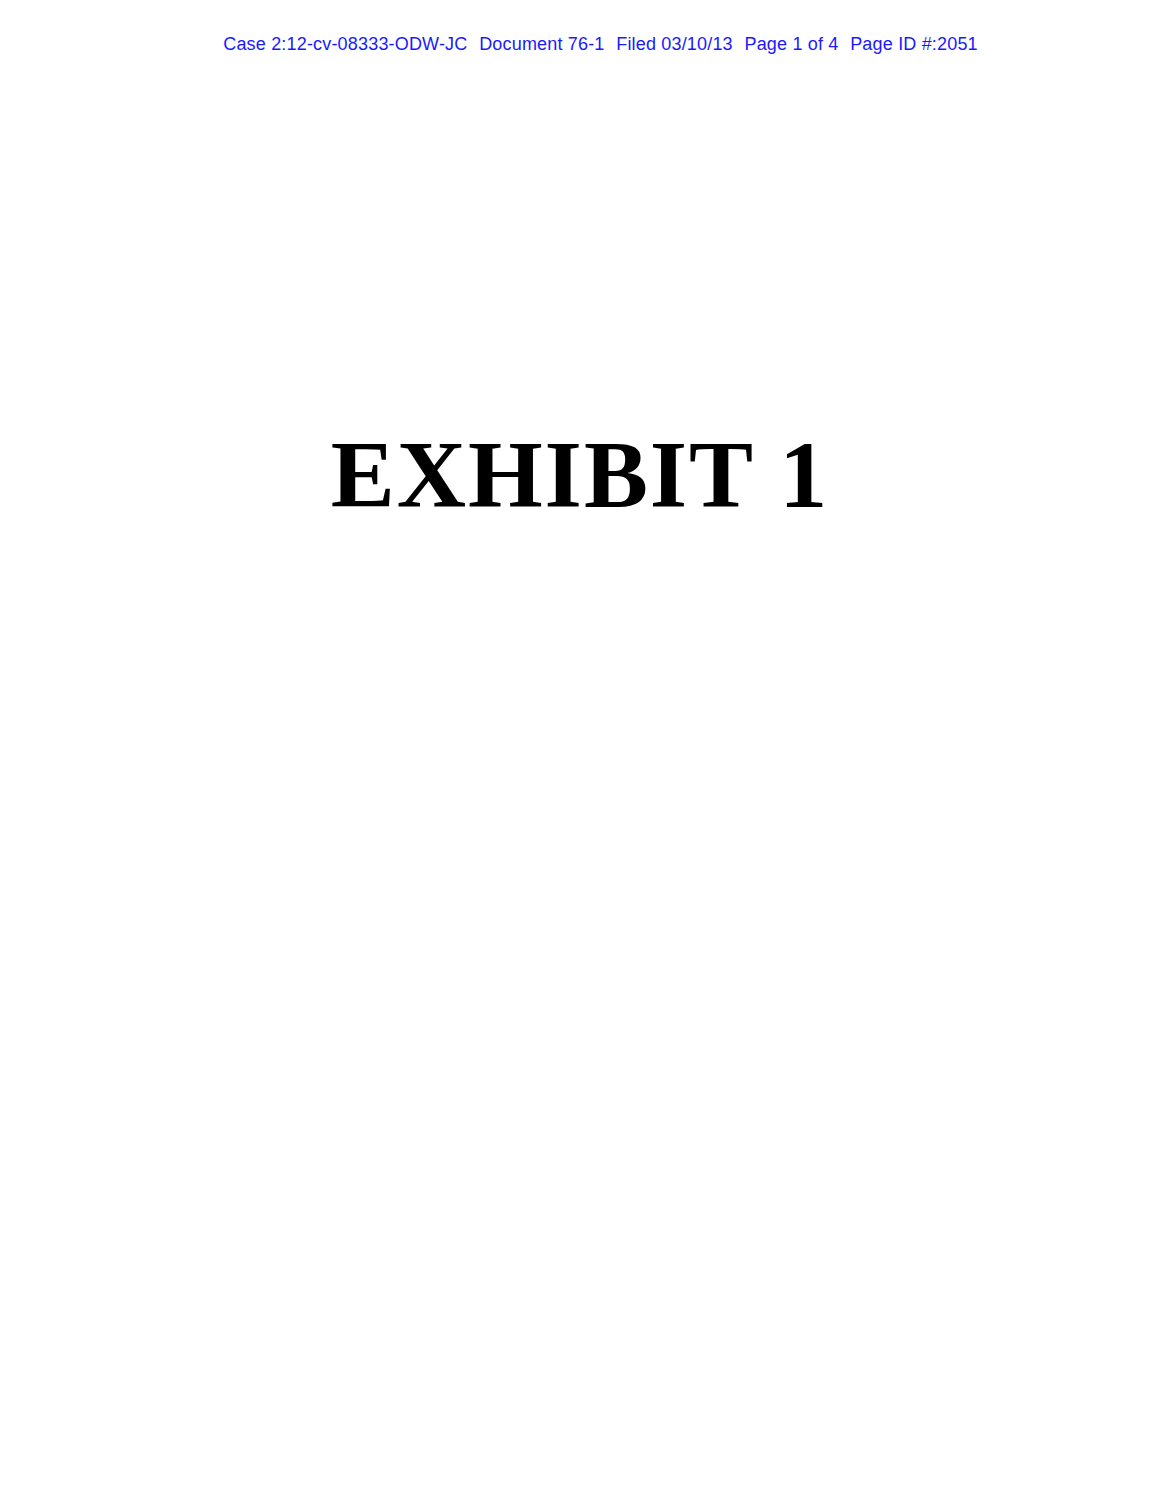Case 2:12-cv-08333-ODW-JC Document 76-1 Filed 03/10/13 Page 1 of 4 Page ID #:2051
EXHIBIT 1